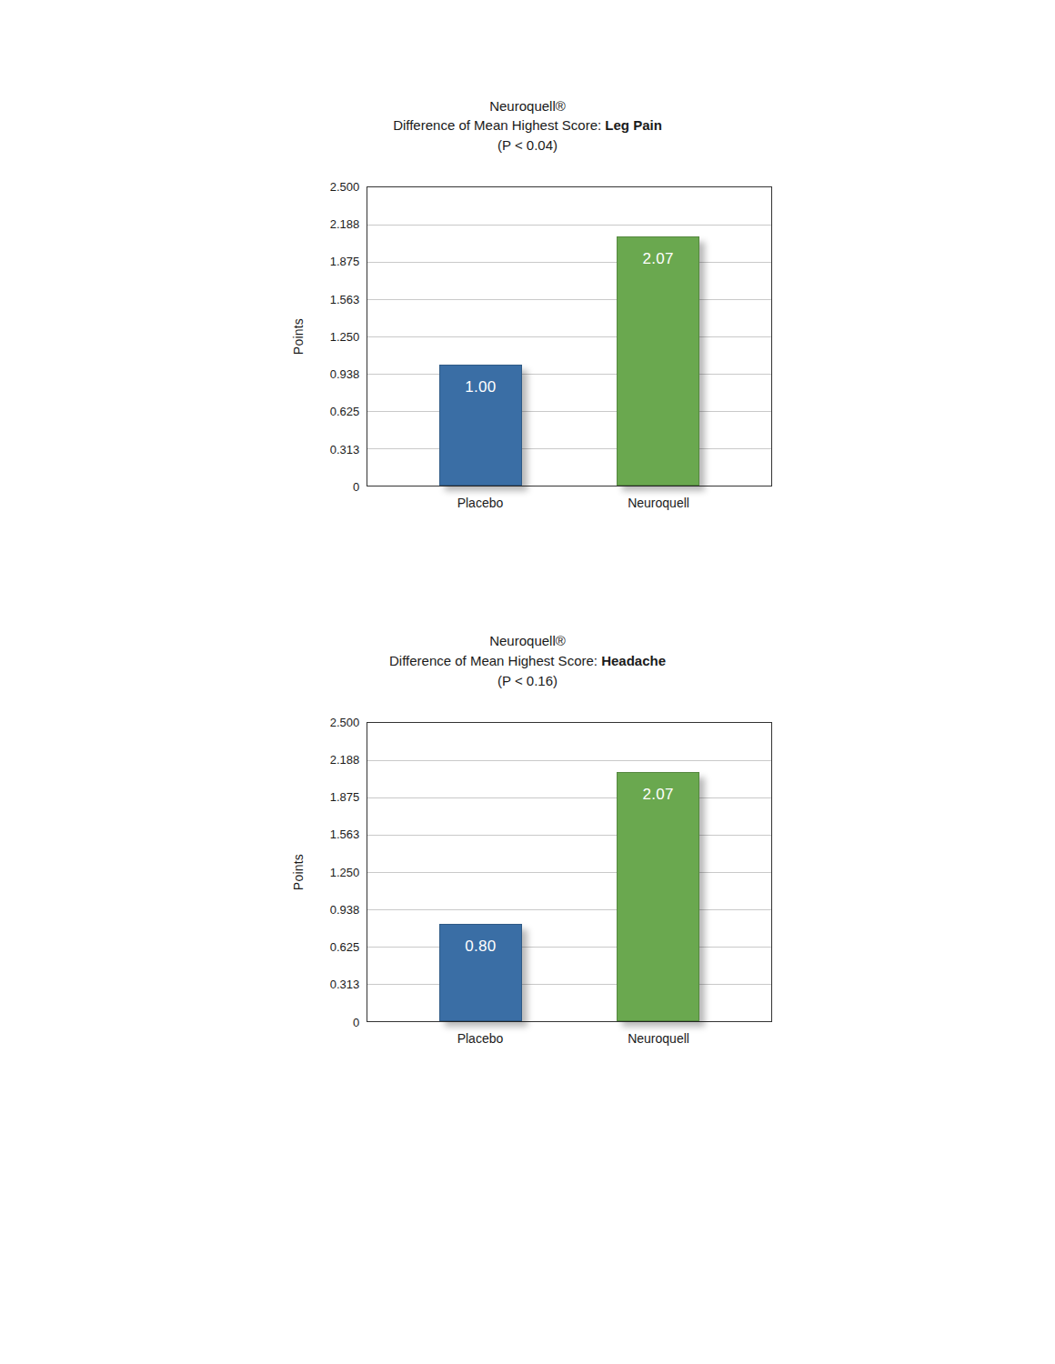Neuroquell® Difference of Mean Highest Score: Leg Pain (P < 0.04)
Points
2.500
2.188
1.875
1.563
1.250
0.938
0.625
0.313
0
1.00
2.07
Placebo Neuroquell
Neuroquell® Difference of Mean Highest Score: Headache (P < 0.16)
Points
2.500
2.188
1.875
1.563
1.250
0.938
0.625
0.313
0
0.80
2.07
Placebo Neuroquell